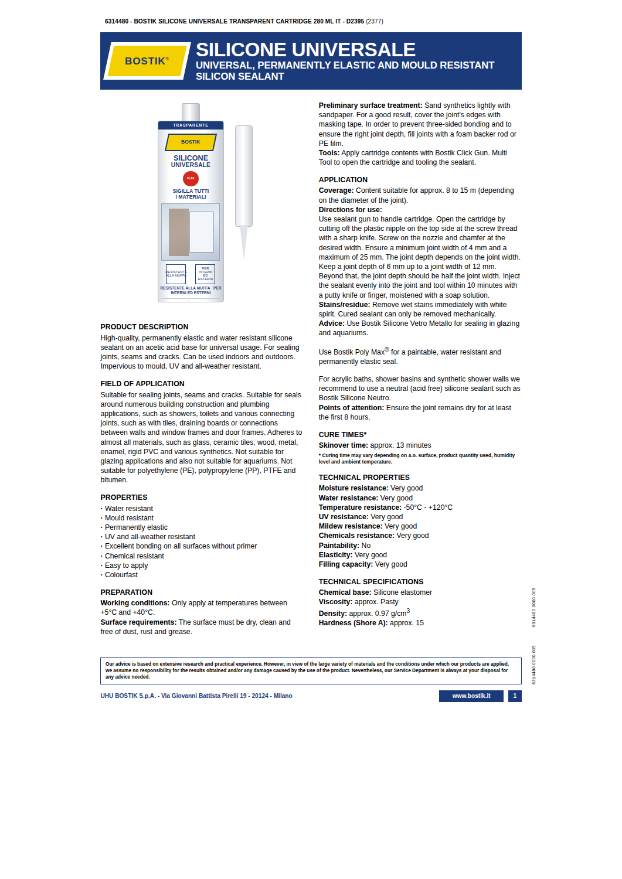6314480 - BOSTIK SILICONE UNIVERSALE TRANSPARENT CARTRIDGE 280 ML IT - D2395 (2377)
BOSTIK®
SILICONE UNIVERSALE
UNIVERSAL, PERMANENTLY ELASTIC AND MOULD RESISTANT
SILICON SEALANT
TRASPARENTE
BOSTIK
SILICONE UNIVERSALE
FLEX
SIGILLA TUTTI
I MATERIALI
RESISTENTE
ALLA MUFFA
PER INTERNI
ED ESTERNI
RESISTENTE ALLA MUFFA PER INTERNI ED ESTERNI
ELASTICITÀ GARANTITA
PRODUCT DESCRIPTION
High-quality, permanently elastic and water resistant silicone sealant on an acetic acid base for universal usage. For sealing joints, seams and cracks. Can be used indoors and outdoors. Impervious to mould, UV and all-weather resistant.
FIELD OF APPLICATION
Suitable for sealing joints, seams and cracks. Suitable for seals around numerous building construction and plumbing applications, such as showers, toilets and various connecting joints, such as with tiles, draining boards or connections between walls and window frames and door frames. Adheres to almost all materials, such as glass, ceramic tiles, wood, metal, enamel, rigid PVC and various synthetics. Not suitable for glazing applications and also not suitable for aquariums. Not suitable for polyethylene (PE), polypropylene (PP), PTFE and bitumen.
PROPERTIES
Water resistant
Mould resistant
Permanently elastic
UV and all-weather resistant
Excellent bonding on all surfaces without primer
Chemical resistant
Easy to apply
Colourfast
PREPARATION
Working conditions: Only apply at temperatures between +5°C and +40°C.
Surface requirements: The surface must be dry, clean and free of dust, rust and grease.
Preliminary surface treatment: Sand synthetics lightly with sandpaper. For a good result, cover the joint's edges with masking tape. In order to prevent three-sided bonding and to ensure the right joint depth, fill joints with a foam backer rod or PE film.
Tools: Apply cartridge contents with Bostik Click Gun. Multi Tool to open the cartridge and tooling the sealant.
APPLICATION
Coverage: Content suitable for approx. 8 to 15 m (depending on the diameter of the joint).
Directions for use:
Use sealant gun to handle cartridge. Open the cartridge by cutting off the plastic nipple on the top side at the screw thread with a sharp knife. Screw on the nozzle and chamfer at the desired width. Ensure a minimum joint width of 4 mm and a maximum of 25 mm. The joint depth depends on the joint width. Keep a joint depth of 6 mm up to a joint width of 12 mm. Beyond that, the joint depth should be half the joint width. Inject the sealant evenly into the joint and tool within 10 minutes with a putty knife or finger, moistened with a soap solution.
Stains/residue: Remove wet stains immediately with white spirit. Cured sealant can only be removed mechanically.
Advice: Use Bostik Silicone Vetro Metallo for sealing in glazing and aquariums.
Use Bostik Poly Max® for a paintable, water resistant and permanently elastic seal.
For acrylic baths, shower basins and synthetic shower walls we recommend to use a neutral (acid free) silicone sealant such as Bostik Silicone Neutro.
Points of attention: Ensure the joint remains dry for at least the first 8 hours.
CURE TIMES*
Skinover time: approx. 13 minutes
* Curing time may vary depending on a.o. surface, product quantity used, humidity level and ambient temperature.
TECHNICAL PROPERTIES
Moisture resistance: Very good
Water resistance: Very good
Temperature resistance: -50°C - +120°C
UV resistance: Very good
Mildew resistance: Very good
Chemicals resistance: Very good
Paintability: No
Elasticity: Very good
Filling capacity: Very good
TECHNICAL SPECIFICATIONS
Chemical base: Silicone elastomer
Viscosity: approx. Pasty
Density: approx. 0.97 g/cm3
Hardness (Shore A): approx. 15
Our advice is based on extensive research and practical experience. However, in view of the large variety of materials and the conditions under which our products are applied, we assume no responsibility for the results obtained and/or any damage caused by the use of the product. Nevertheless, our Service Department is always at your disposal for any advice needed.
UHU BOSTIK S.p.A. - Via Giovanni Battista Pirelli 19 - 20124 - Milano
www.bostik.it
1
6314480 0000 005
6314480 0000 005